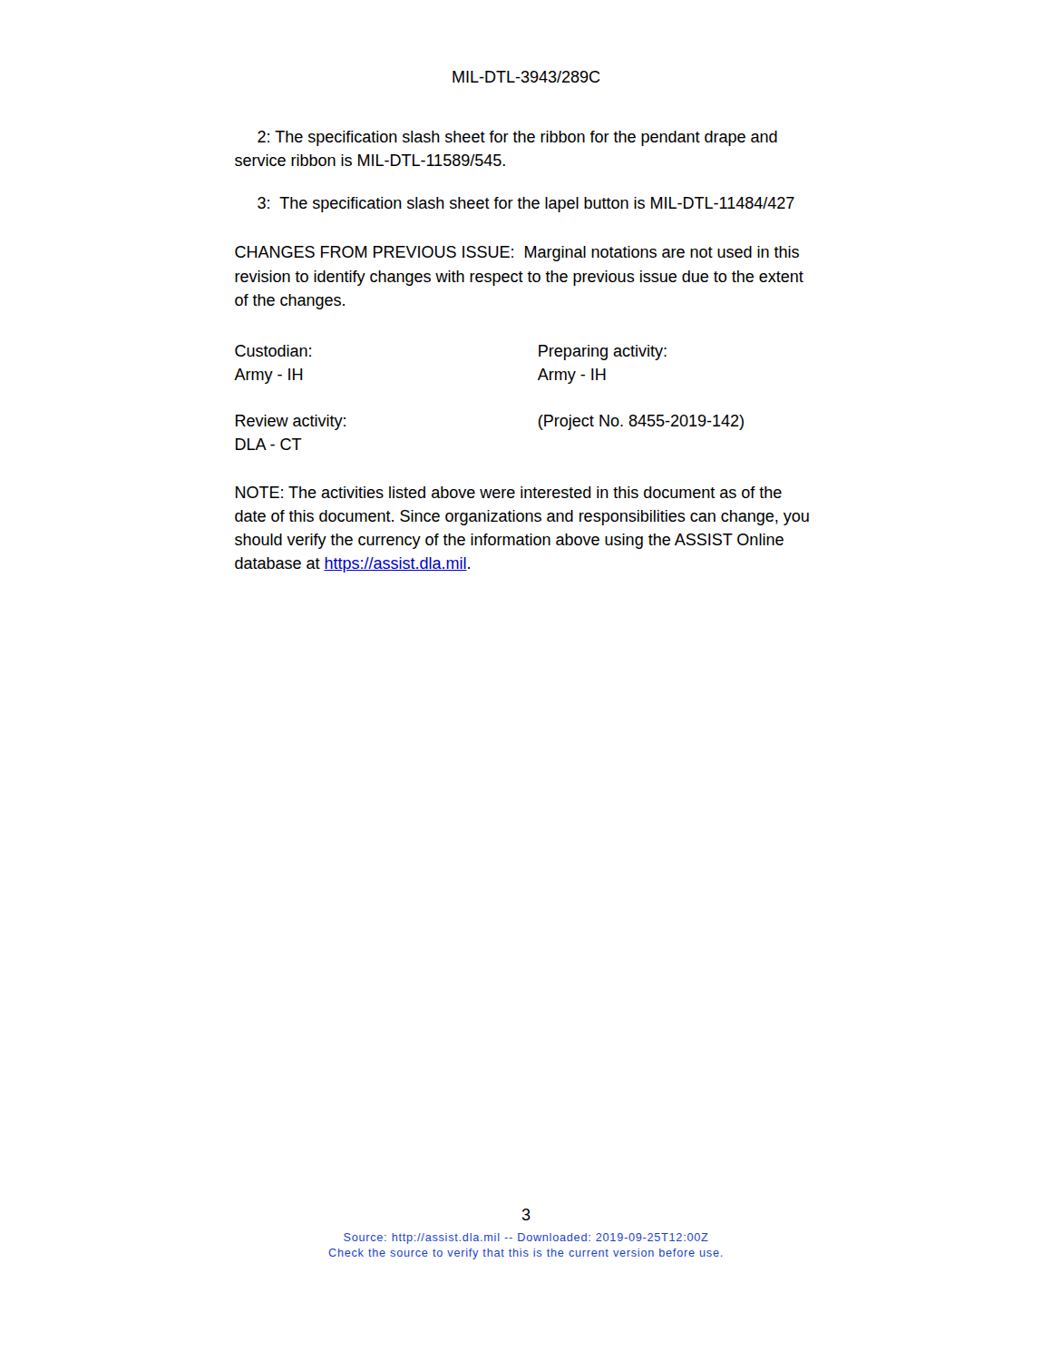MIL-DTL-3943/289C
2: The specification slash sheet for the ribbon for the pendant drape and service ribbon is MIL-DTL-11589/545.
3: The specification slash sheet for the lapel button is MIL-DTL-11484/427
CHANGES FROM PREVIOUS ISSUE: Marginal notations are not used in this revision to identify changes with respect to the previous issue due to the extent of the changes.
| Custodian: | Preparing activity: |
| Army - IH | Army - IH |
| Review activity: | (Project No. 8455-2019-142) |
| DLA - CT | |
NOTE: The activities listed above were interested in this document as of the date of this document. Since organizations and responsibilities can change, you should verify the currency of the information above using the ASSIST Online database at https://assist.dla.mil.
3
Source: http://assist.dla.mil -- Downloaded: 2019-09-25T12:00Z
Check the source to verify that this is the current version before use.